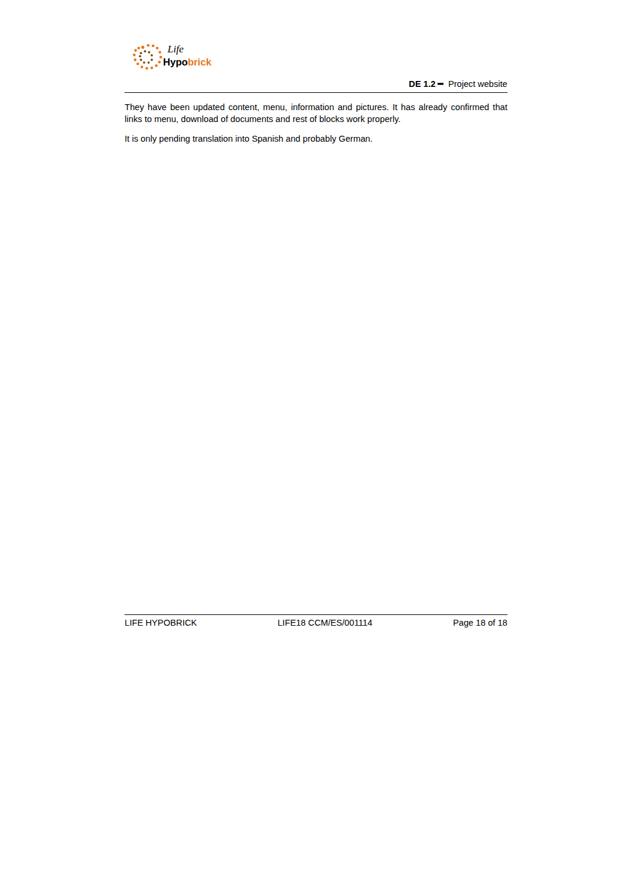Life Hypobrick
DE 1.2 ━ Project website
They have been updated content, menu, information and pictures. It has already confirmed that links to menu, download of documents and rest of blocks work properly.
It is only pending translation into Spanish and probably German.
LIFE HYPOBRICK
LIFE18 CCM/ES/001114
Page 18 of 18